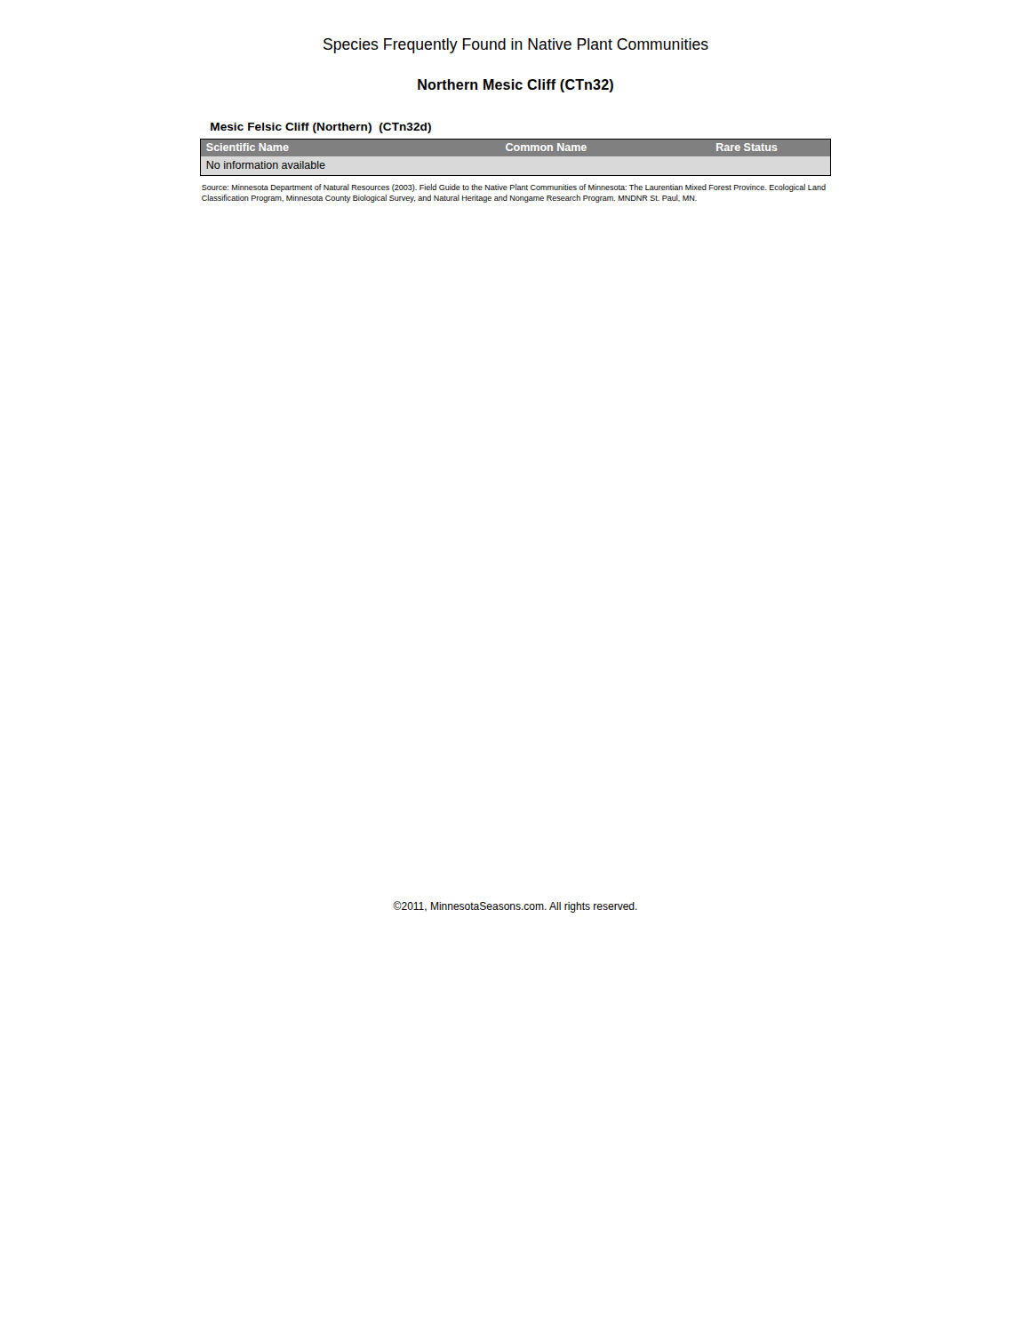Species Frequently Found in Native Plant Communities
Northern Mesic Cliff (CTn32)
Mesic Felsic Cliff (Northern) (CTn32d)
| Scientific Name | Common Name | Rare Status |
| --- | --- | --- |
| No information available |
Source: Minnesota Department of Natural Resources (2003). Field Guide to the Native Plant Communities of Minnesota: The Laurentian Mixed Forest Province. Ecological Land Classification Program, Minnesota County Biological Survey, and Natural Heritage and Nongame Research Program. MNDNR St. Paul, MN.
©2011, MinnesotaSeasons.com. All rights reserved.